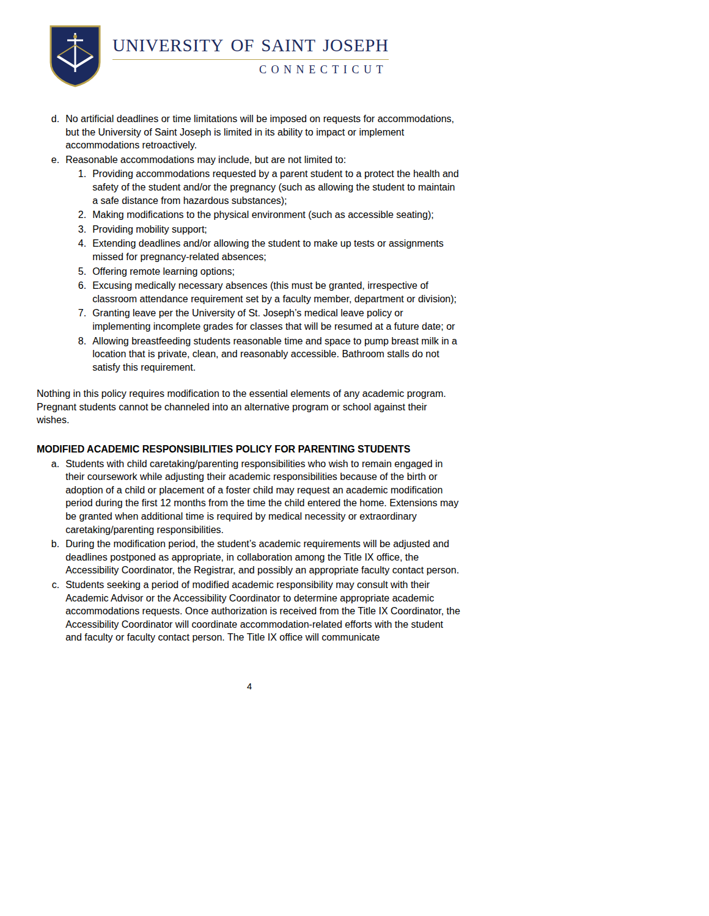University of Saint Joseph
Connecticut
No artificial deadlines or time limitations will be imposed on requests for accommodations, but the University of Saint Joseph is limited in its ability to impact or implement accommodations retroactively.
Reasonable accommodations may include, but are not limited to:
Providing accommodations requested by a parent student to a protect the health and safety of the student and/or the pregnancy (such as allowing the student to maintain a safe distance from hazardous substances);
Making modifications to the physical environment (such as accessible seating);
Providing mobility support;
Extending deadlines and/or allowing the student to make up tests or assignments missed for pregnancy-related absences;
Offering remote learning options;
Excusing medically necessary absences (this must be granted, irrespective of classroom attendance requirement set by a faculty member, department or division);
Granting leave per the University of St. Joseph’s medical leave policy or implementing incomplete grades for classes that will be resumed at a future date; or
Allowing breastfeeding students reasonable time and space to pump breast milk in a location that is private, clean, and reasonably accessible. Bathroom stalls do not satisfy this requirement.
Nothing in this policy requires modification to the essential elements of any academic program. Pregnant students cannot be channeled into an alternative program or school against their wishes.
Modified Academic Responsibilities Policy for Parenting Students
Students with child caretaking/parenting responsibilities who wish to remain engaged in their coursework while adjusting their academic responsibilities because of the birth or adoption of a child or placement of a foster child may request an academic modification period during the first 12 months from the time the child entered the home. Extensions may be granted when additional time is required by medical necessity or extraordinary caretaking/parenting responsibilities.
During the modification period, the student’s academic requirements will be adjusted and deadlines postponed as appropriate, in collaboration among the Title IX office, the Accessibility Coordinator, the Registrar, and possibly an appropriate faculty contact person.
Students seeking a period of modified academic responsibility may consult with their Academic Advisor or the Accessibility Coordinator to determine appropriate academic accommodations requests. Once authorization is received from the Title IX Coordinator, the Accessibility Coordinator will coordinate accommodation-related efforts with the student and faculty or faculty contact person. The Title IX office will communicate
4